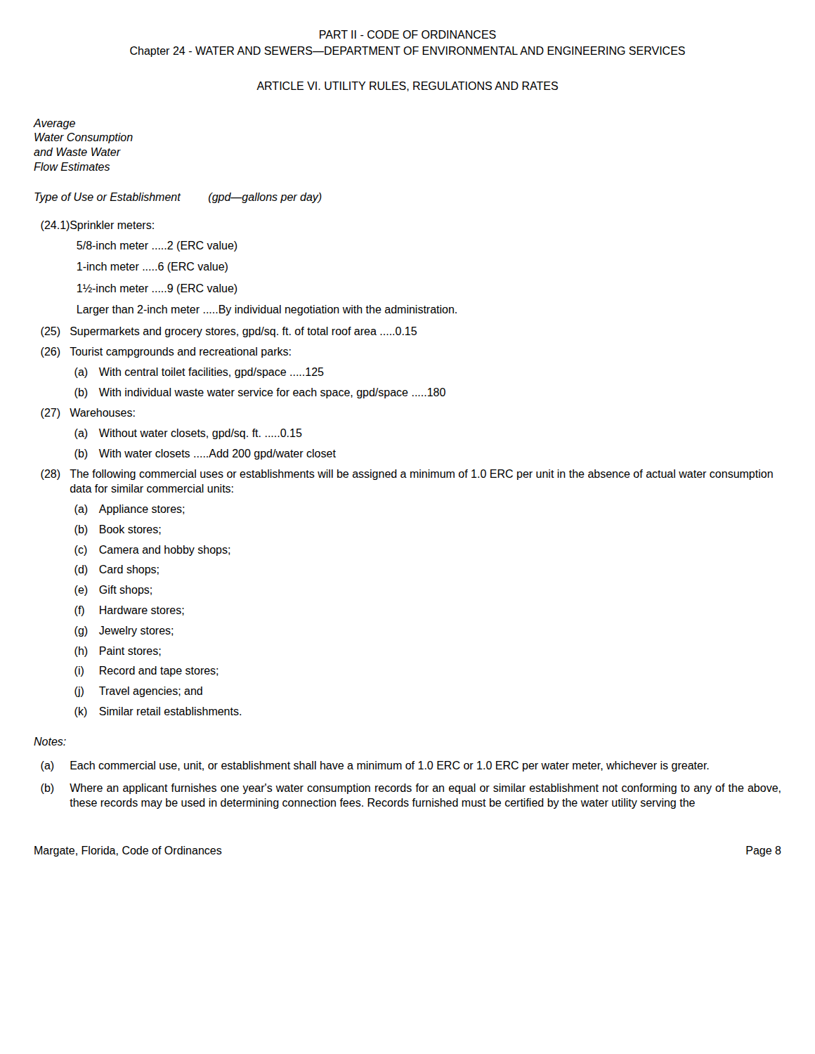PART II - CODE OF ORDINANCES
Chapter 24 - WATER AND SEWERS—DEPARTMENT OF ENVIRONMENTAL AND ENGINEERING SERVICES
ARTICLE VI. UTILITY RULES, REGULATIONS AND RATES
Average
Water Consumption
and Waste Water
Flow Estimates
Type of Use or Establishment (gpd—gallons per day)
(24.1) Sprinkler meters:
5/8-inch meter .....2 (ERC value)
1-inch meter .....6 (ERC value)
1½-inch meter .....9 (ERC value)
Larger than 2-inch meter .....By individual negotiation with the administration.
(25) Supermarkets and grocery stores, gpd/sq. ft. of total roof area .....0.15
(26) Tourist campgrounds and recreational parks:
(a) With central toilet facilities, gpd/space .....125
(b) With individual waste water service for each space, gpd/space .....180
(27) Warehouses:
(a) Without water closets, gpd/sq. ft. .....0.15
(b) With water closets .....Add 200 gpd/water closet
(28) The following commercial uses or establishments will be assigned a minimum of 1.0 ERC per unit in the absence of actual water consumption data for similar commercial units:
(a) Appliance stores;
(b) Book stores;
(c) Camera and hobby shops;
(d) Card shops;
(e) Gift shops;
(f) Hardware stores;
(g) Jewelry stores;
(h) Paint stores;
(i) Record and tape stores;
(j) Travel agencies; and
(k) Similar retail establishments.
Notes:
(a) Each commercial use, unit, or establishment shall have a minimum of 1.0 ERC or 1.0 ERC per water meter, whichever is greater.
(b) Where an applicant furnishes one year's water consumption records for an equal or similar establishment not conforming to any of the above, these records may be used in determining connection fees. Records furnished must be certified by the water utility serving the
Margate, Florida, Code of Ordinances Page 8